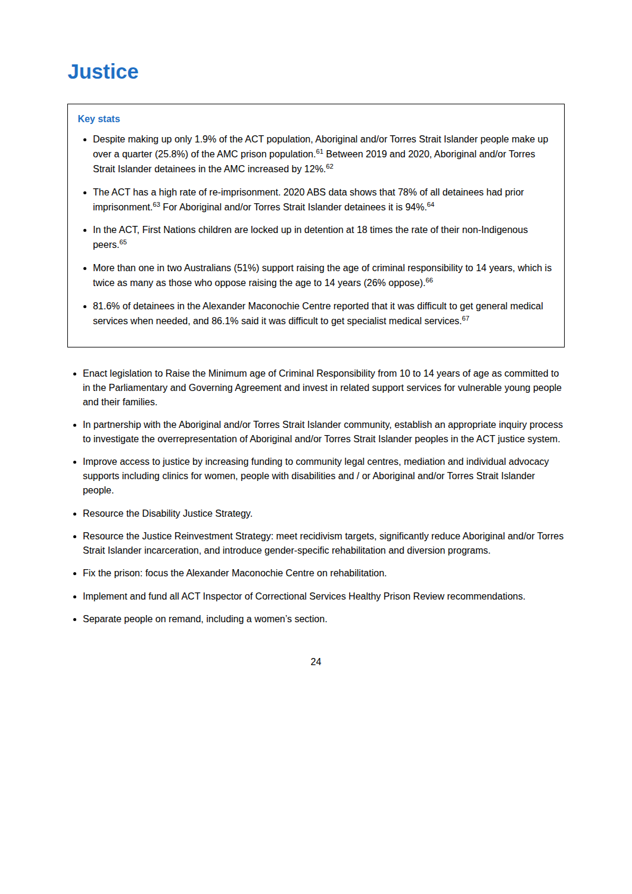Justice
Key stats
Despite making up only 1.9% of the ACT population, Aboriginal and/or Torres Strait Islander people make up over a quarter (25.8%) of the AMC prison population.61 Between 2019 and 2020, Aboriginal and/or Torres Strait Islander detainees in the AMC increased by 12%.62
The ACT has a high rate of re-imprisonment. 2020 ABS data shows that 78% of all detainees had prior imprisonment.63 For Aboriginal and/or Torres Strait Islander detainees it is 94%.64
In the ACT, First Nations children are locked up in detention at 18 times the rate of their non-Indigenous peers.65
More than one in two Australians (51%) support raising the age of criminal responsibility to 14 years, which is twice as many as those who oppose raising the age to 14 years (26% oppose).66
81.6% of detainees in the Alexander Maconochie Centre reported that it was difficult to get general medical services when needed, and 86.1% said it was difficult to get specialist medical services.67
Enact legislation to Raise the Minimum age of Criminal Responsibility from 10 to 14 years of age as committed to in the Parliamentary and Governing Agreement and invest in related support services for vulnerable young people and their families.
In partnership with the Aboriginal and/or Torres Strait Islander community, establish an appropriate inquiry process to investigate the overrepresentation of Aboriginal and/or Torres Strait Islander peoples in the ACT justice system.
Improve access to justice by increasing funding to community legal centres, mediation and individual advocacy supports including clinics for women, people with disabilities and / or Aboriginal and/or Torres Strait Islander people.
Resource the Disability Justice Strategy.
Resource the Justice Reinvestment Strategy: meet recidivism targets, significantly reduce Aboriginal and/or Torres Strait Islander incarceration, and introduce gender-specific rehabilitation and diversion programs.
Fix the prison: focus the Alexander Maconochie Centre on rehabilitation.
Implement and fund all ACT Inspector of Correctional Services Healthy Prison Review recommendations.
Separate people on remand, including a women’s section.
24